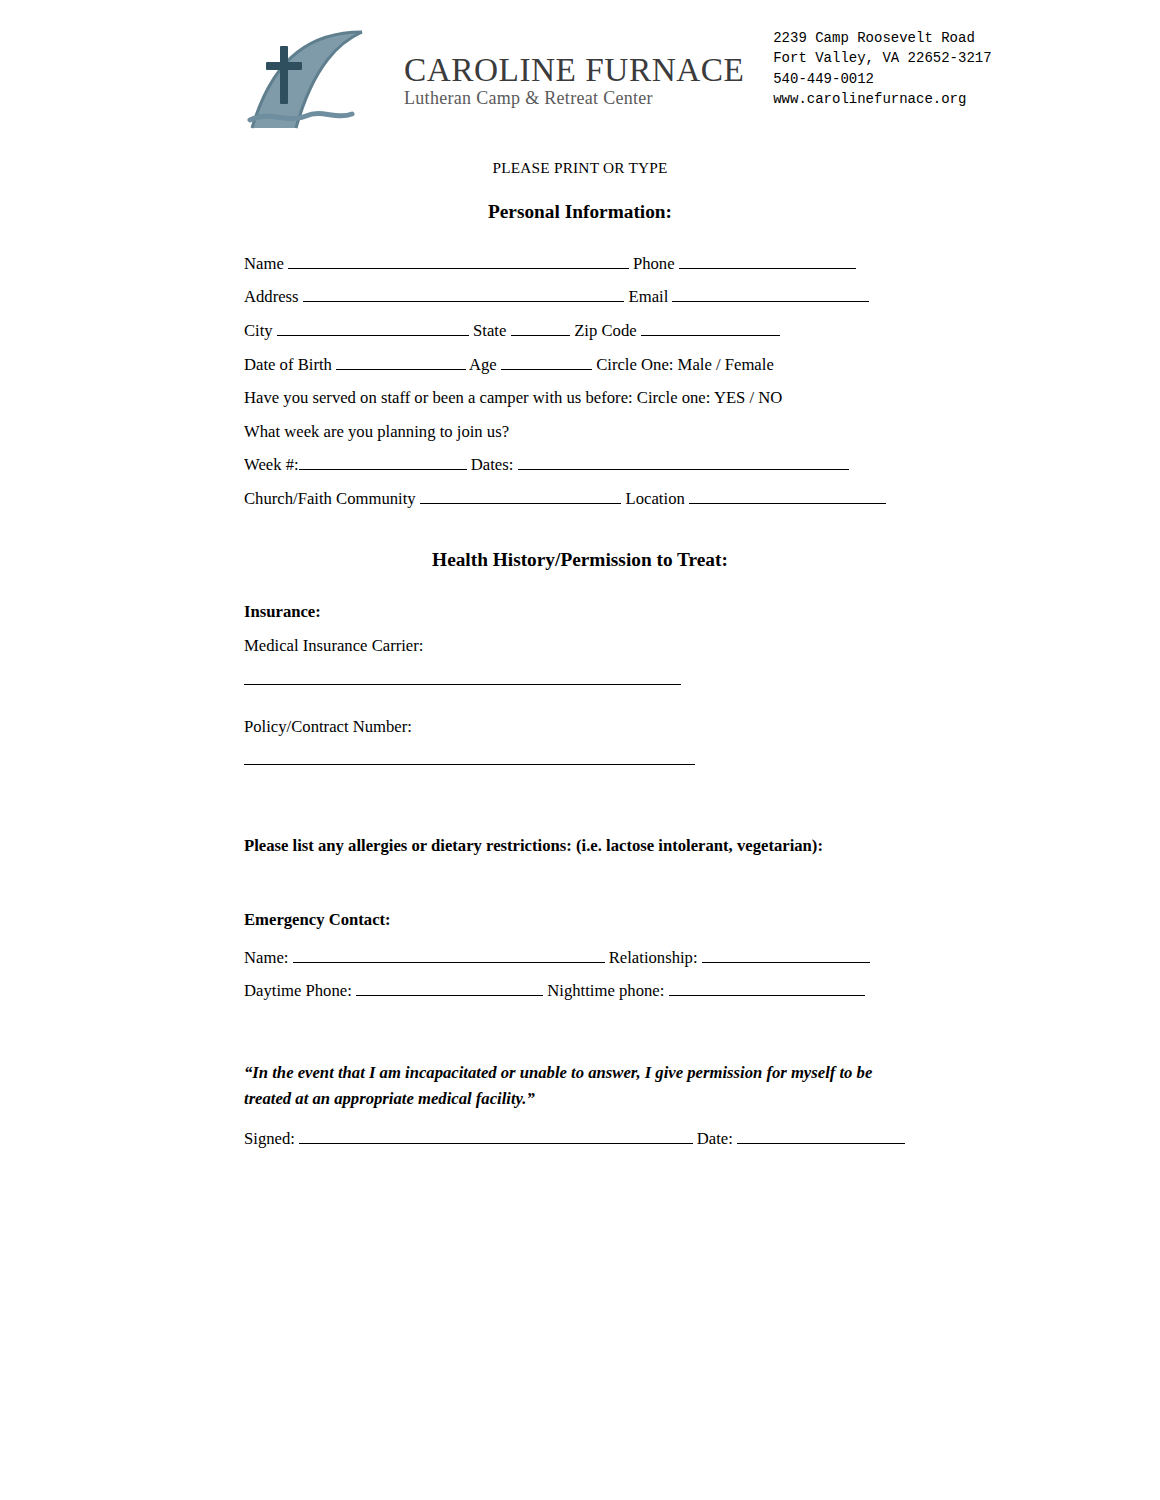CAROLINE FURNACE
Lutheran Camp & Retreat Center
2239 Camp Roosevelt Road
Fort Valley, VA 22652-3217
540-449-0012
www.carolinefurnace.org
PLEASE PRINT OR TYPE
Personal Information:
Name Phone
Address Email
City State Zip Code
Date of Birth Age Circle One: Male / Female
Have you served on staff or been a camper with us before: Circle one: YES / NO
What week are you planning to join us?
Week #: Dates:
Church/Faith Community Location
Health History/Permission to Treat:
Insurance:
Medical Insurance Carrier:
Policy/Contract Number:
Please list any allergies or dietary restrictions: (i.e. lactose intolerant, vegetarian):
Emergency Contact:
Name: Relationship:
Daytime Phone: Nighttime phone:
“In the event that I am incapacitated or unable to answer, I give permission for myself to be treated at an appropriate medical facility.”
Signed: Date: